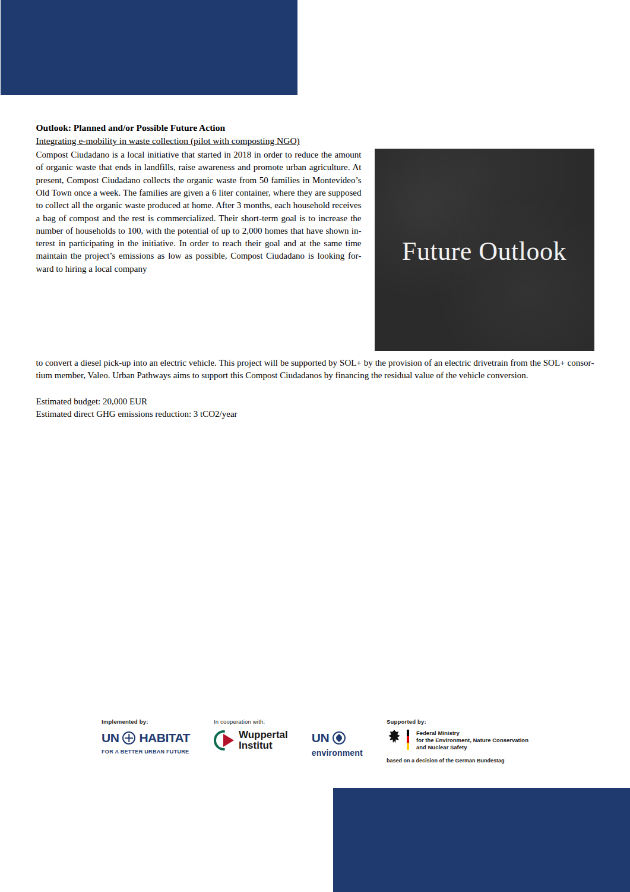Outlook: Planned and/or Possible Future Action
Integrating e-mobility in waste collection (pilot with composting NGO)
Future Outlook
Compost Ciudadano is a local initiative that started in 2018 in order to reduce the amount of organic waste that ends in landfills, raise awareness and promote urban agriculture. At present, Compost Ciudadano collects the organic waste from 50 families in Montevideo’s Old Town once a week. The families are given a 6 liter container, where they are supposed to collect all the organic waste produced at home. After 3 months, each household receives a bag of compost and the rest is commercialized. Their short-term goal is to increase the number of households to 100, with the potential of up to 2,000 homes that have shown interest in participating in the initiative. In order to reach their goal and at the same time maintain the project’s emissions as low as possible, Compost Ciudadano is looking forward to hiring a local company
to convert a diesel pick-up into an electric vehicle. This project will be supported by SOL+ by the provision of an electric drivetrain from the SOL+ consortium member, Valeo. Urban Pathways aims to support this Compost Ciudadanos by financing the residual value of the vehicle conversion.
Estimated budget: 20,000 EUR
Estimated direct GHG emissions reduction: 3 tCO2/year
Implemented by:
UN HABITAT
FOR A BETTER URBAN FUTURE
In cooperation with:
Wuppertal
Institut
UN
environment
Supported by:
Federal Ministry
for the Environment, Nature Conservation
and Nuclear Safety
based on a decision of the German Bundestag